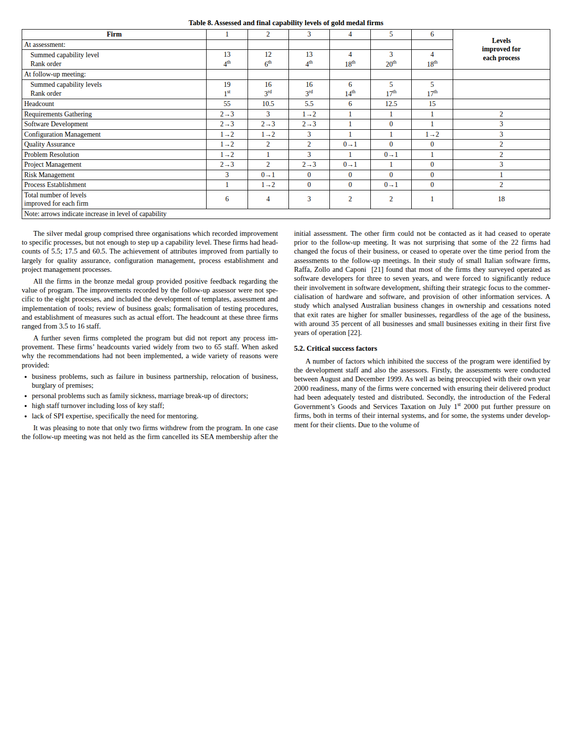Table 8. Assessed and final capability levels of gold medal firms
| Firm | 1 | 2 | 3 | 4 | 5 | 6 | Levels improved for each process |
| At assessment: | | | | | | |
| Summed capability level Rank order | 13 4 th | 12 6 th | 13 4 th | 4 18 th | 3 20 th | 4 18 th |
| At follow-up meeting: | | | | | | | |
| Summed capability levels Rank order | 19 1 st | 16 3 rd | 16 3 rd | 6 14 th | 5 17 th | 5 17 th | |
| Headcount | 55 | 10.5 | 5.5 | 6 | 12.5 | 15 | |
| Requirements Gathering | 2→3 | 3 | 1→2 | 1 | 1 | 1 | 2 |
| Software Development | 2→3 | 2→3 | 2→3 | 1 | 0 | 1 | 3 |
| Configuration Management | 1→2 | 1→2 | 3 | 1 | 1 | 1→2 | 3 |
| Quality Assurance | 1→2 | 2 | 2 | 0→1 | 0 | 0 | 2 |
| Problem Resolution | 1→2 | 1 | 3 | 1 | 0→1 | 1 | 2 |
| Project Management | 2→3 | 2 | 2→3 | 0→1 | 1 | 0 | 3 |
| Risk Management | 3 | 0→1 | 0 | 0 | 0 | 0 | 1 |
| Process Establishment | 1 | 1→2 | 0 | 0 | 0→1 | 0 | 2 |
| Total number of levels improved for each firm | 6 | 4 | 3 | 2 | 2 | 1 | 18 |
| Note: arrows indicate increase in level of capability |
The silver medal group comprised three organisations which recorded improvement to specific processes, but not enough to step up a capability level. These firms had headcounts of 5.5; 17.5 and 60.5. The achievement of attributes improved from partially to largely for quality assurance, configuration management, process establishment and project management processes.
All the firms in the bronze medal group provided positive feedback regarding the value of program. The improvements recorded by the follow-up assessor were not specific to the eight processes, and included the development of templates, assessment and implementation of tools; review of business goals; formalisation of testing procedures, and establishment of measures such as actual effort. The headcount at these three firms ranged from 3.5 to 16 staff.
A further seven firms completed the program but did not report any process improvement. These firms’ headcounts varied widely from two to 65 staff. When asked why the recommendations had not been implemented, a wide variety of reasons were provided:
business problems, such as failure in business partnership, relocation of business, burglary of premises;
personal problems such as family sickness, marriage break-up of directors;
high staff turnover including loss of key staff;
lack of SPI expertise, specifically the need for mentoring.
It was pleasing to note that only two firms withdrew from the program. In one case the follow-up meeting was not held as the firm cancelled its SEA membership after the initial assessment. The other firm could not be contacted as it had ceased to operate prior to the follow-up meeting. It was not surprising that some of the 22 firms had changed the focus of their business, or ceased to operate over the time period from the assessments to the follow-up meetings. In their study of small Italian software firms, Raffa, Zollo and Caponi [21] found that most of the firms they surveyed operated as software developers for three to seven years, and were forced to significantly reduce their involvement in software development, shifting their strategic focus to the commercialisation of hardware and software, and provision of other information services. A study which analysed Australian business changes in ownership and cessations noted that exit rates are higher for smaller businesses, regardless of the age of the business, with around 35 percent of all businesses and small businesses exiting in their first five years of operation [22].
5.2. Critical success factors
A number of factors which inhibited the success of the program were identified by the development staff and also the assessors. Firstly, the assessments were conducted between August and December 1999. As well as being preoccupied with their own year 2000 readiness, many of the firms were concerned with ensuring their delivered product had been adequately tested and distributed. Secondly, the introduction of the Federal Government’s Goods and Services Taxation on July 1st 2000 put further pressure on firms, both in terms of their internal systems, and for some, the systems under development for their clients. Due to the volume of